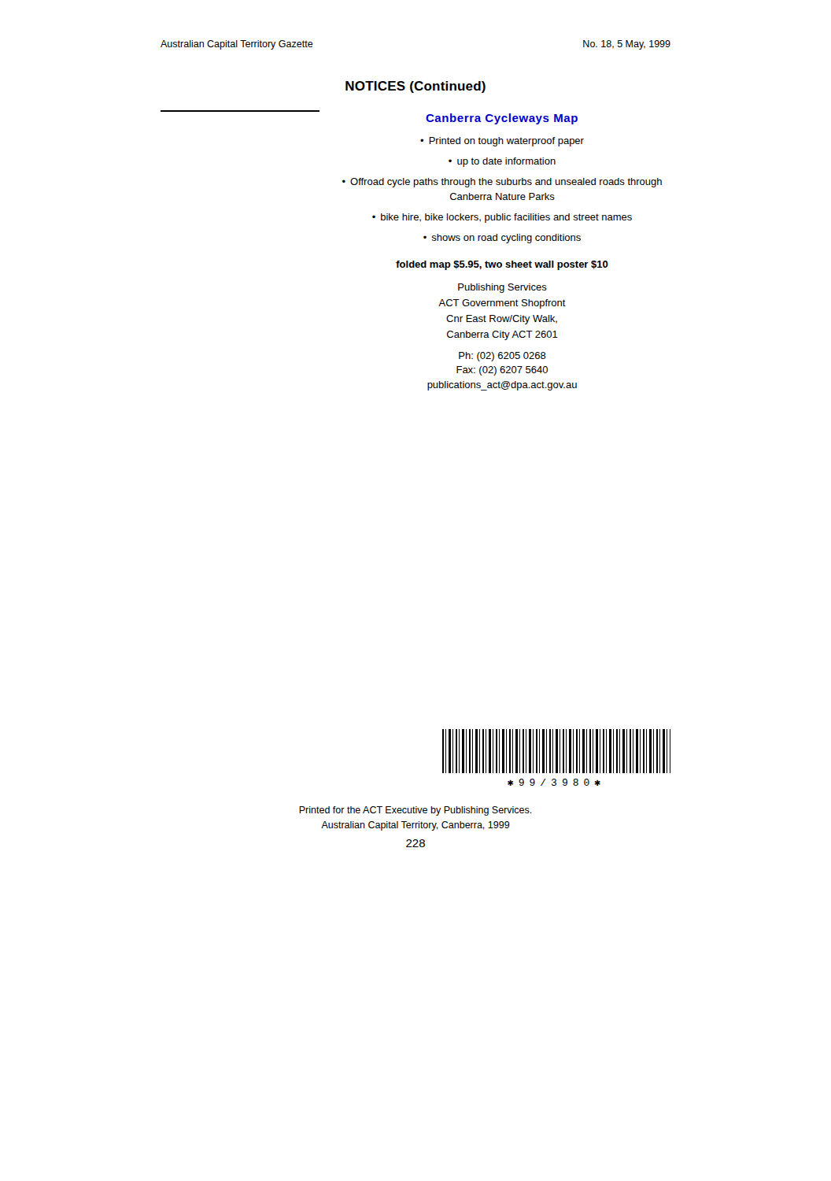Australian Capital Territory Gazette
No. 18, 5 May, 1999
NOTICES (Continued)
Canberra Cycleways Map
•Printed on tough waterproof paper
•up to date information
•Offroad cycle paths through the suburbs and unsealed roads through Canberra Nature Parks
•bike hire, bike lockers, public facilities and street names
•shows on road cycling conditions
folded map $5.95, two sheet wall poster $10
Publishing Services
ACT Government Shopfront
Cnr East Row/City Walk,
Canberra City ACT 2601
Ph: (02) 6205 0268
Fax: (02) 6207 5640
publications_act@dpa.act.gov.au
✱99/3980✱
Printed for the ACT Executive by Publishing Services.
Australian Capital Territory, Canberra, 1999
228